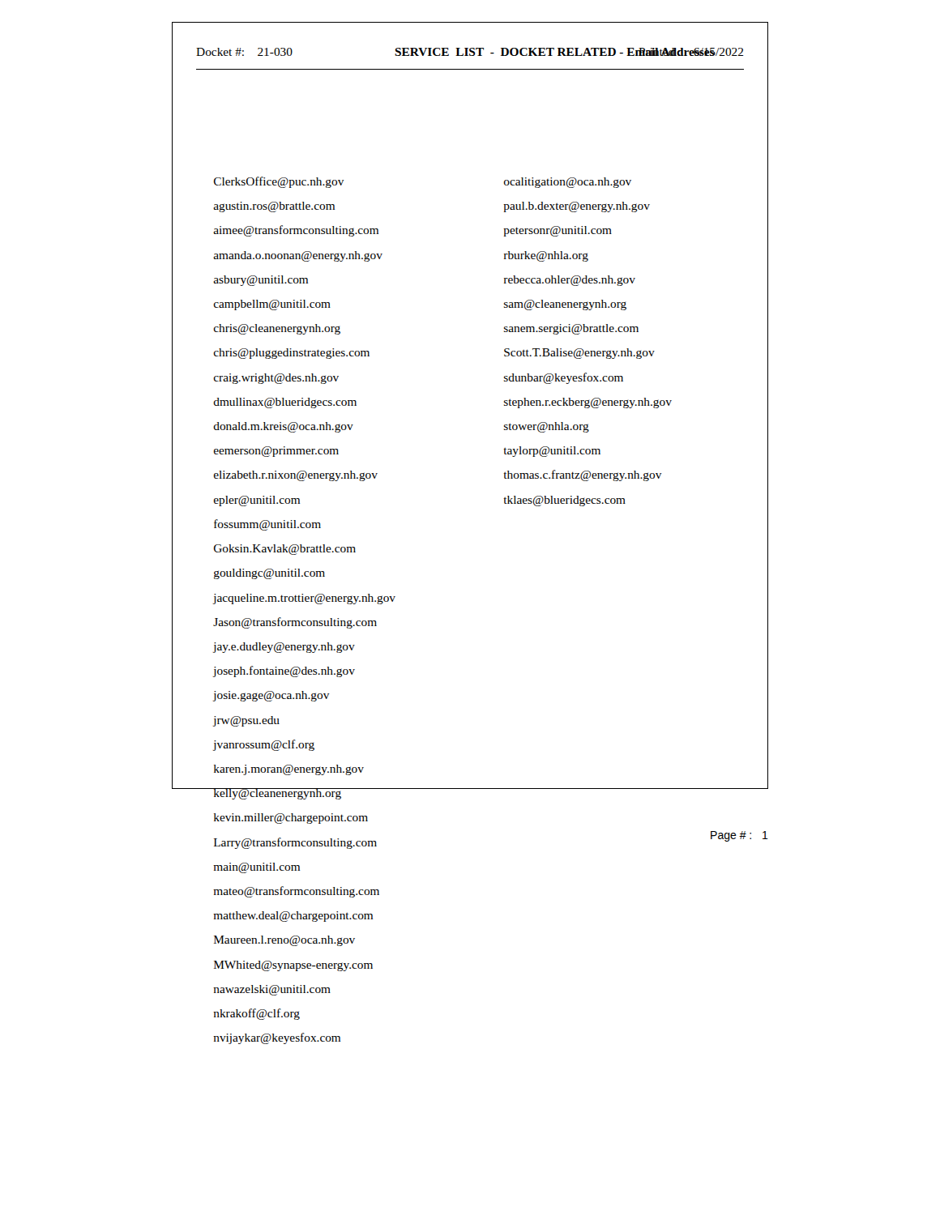Docket #: 21-030
SERVICE LIST - DOCKET RELATED - Email Addresses
Printed : 6/15/2022
ClerksOffice@puc.nh.gov
agustin.ros@brattle.com
aimee@transformconsulting.com
amanda.o.noonan@energy.nh.gov
asbury@unitil.com
campbellm@unitil.com
chris@cleanenergynh.org
chris@pluggedinstrategies.com
craig.wright@des.nh.gov
dmullinax@blueridgecs.com
donald.m.kreis@oca.nh.gov
eemerson@primmer.com
elizabeth.r.nixon@energy.nh.gov
epler@unitil.com
fossumm@unitil.com
Goksin.Kavlak@brattle.com
gouldingc@unitil.com
jacqueline.m.trottier@energy.nh.gov
Jason@transformconsulting.com
jay.e.dudley@energy.nh.gov
joseph.fontaine@des.nh.gov
josie.gage@oca.nh.gov
jrw@psu.edu
jvanrossum@clf.org
karen.j.moran@energy.nh.gov
kelly@cleanenergynh.org
kevin.miller@chargepoint.com
Larry@transformconsulting.com
main@unitil.com
mateo@transformconsulting.com
matthew.deal@chargepoint.com
Maureen.l.reno@oca.nh.gov
MWhited@synapse-energy.com
nawazelski@unitil.com
nkrakoff@clf.org
nvijaykar@keyesfox.com
ocalitigation@oca.nh.gov
paul.b.dexter@energy.nh.gov
petersonr@unitil.com
rburke@nhla.org
rebecca.ohler@des.nh.gov
sam@cleanenergynh.org
sanem.sergici@brattle.com
Scott.T.Balise@energy.nh.gov
sdunbar@keyesfox.com
stephen.r.eckberg@energy.nh.gov
stower@nhla.org
taylorp@unitil.com
thomas.c.frantz@energy.nh.gov
tklaes@blueridgecs.com
Page # : 1